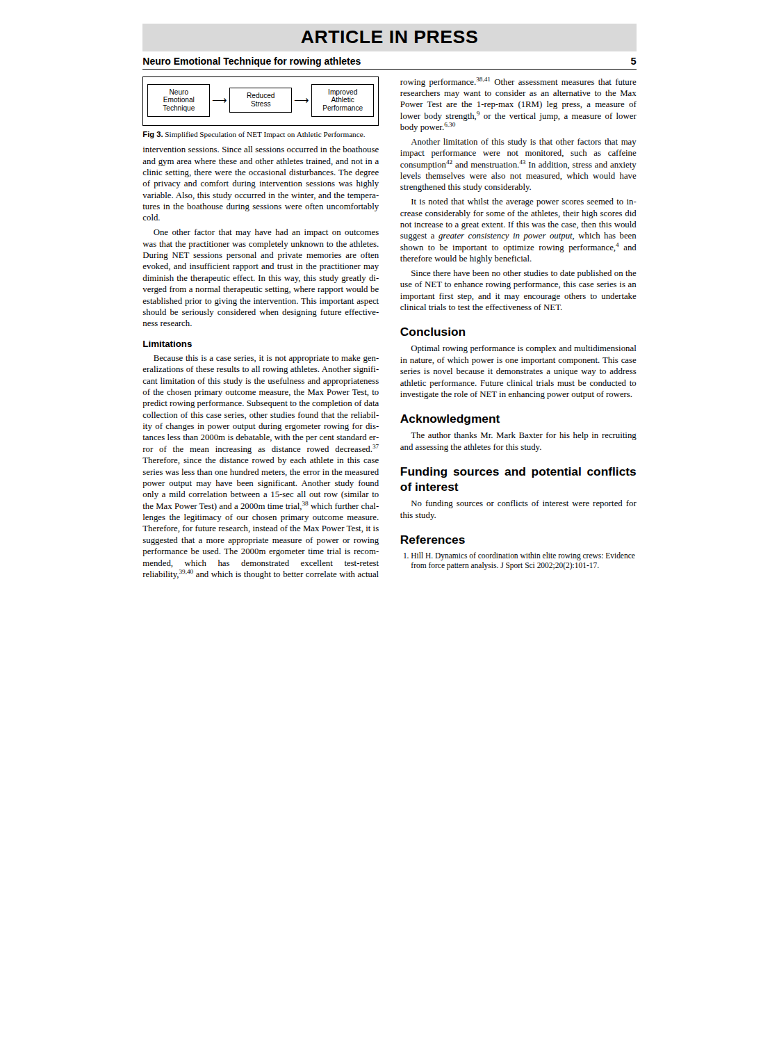ARTICLE IN PRESS
Neuro Emotional Technique for rowing athletes 5
Neuro
Emotional
Technique
⟶
Reduced
Stress
⟶
Improved
Athletic
Performance
Fig 3. Simplified Speculation of NET Impact on Athletic Performance.
intervention sessions. Since all sessions occurred in the boathouse and gym area where these and other athletes trained, and not in a clinic setting, there were the occasional disturbances. The degree of privacy and comfort during intervention sessions was highly variable. Also, this study occurred in the winter, and the temperatures in the boathouse during sessions were often uncomfortably cold.
One other factor that may have had an impact on outcomes was that the practitioner was completely unknown to the athletes. During NET sessions personal and private memories are often evoked, and insufficient rapport and trust in the practitioner may diminish the therapeutic effect. In this way, this study greatly diverged from a normal therapeutic setting, where rapport would be established prior to giving the intervention. This important aspect should be seriously considered when designing future effectiveness research.
Limitations
Because this is a case series, it is not appropriate to make generalizations of these results to all rowing athletes. Another significant limitation of this study is the usefulness and appropriateness of the chosen primary outcome measure, the Max Power Test, to predict rowing performance. Subsequent to the completion of data collection of this case series, other studies found that the reliability of changes in power output during ergometer rowing for distances less than 2000m is debatable, with the per cent standard error of the mean increasing as distance rowed decreased.37 Therefore, since the distance rowed by each athlete in this case series was less than one hundred meters, the error in the measured power output may have been significant. Another study found only a mild correlation between a 15-sec all out row (similar to the Max Power Test) and a 2000m time trial,38 which further challenges the legitimacy of our chosen primary outcome measure. Therefore, for future research, instead of the Max Power Test, it is suggested that a more appropriate measure of power or rowing performance be used. The 2000m ergometer time trial is recommended, which has demonstrated excellent test-retest reliability,39,40 and which is thought to better correlate with actual rowing performance.38,41 Other assessment measures that future researchers may want to consider as an alternative to the Max Power Test are the 1-rep-max (1RM) leg press, a measure of lower body strength,9 or the vertical jump, a measure of lower body power.6,30
Another limitation of this study is that other factors that may impact performance were not monitored, such as caffeine consumption42 and menstruation.43 In addition, stress and anxiety levels themselves were also not measured, which would have strengthened this study considerably.
It is noted that whilst the average power scores seemed to increase considerably for some of the athletes, their high scores did not increase to a great extent. If this was the case, then this would suggest a greater consistency in power output, which has been shown to be important to optimize rowing performance,4 and therefore would be highly beneficial.
Since there have been no other studies to date published on the use of NET to enhance rowing performance, this case series is an important first step, and it may encourage others to undertake clinical trials to test the effectiveness of NET.
Conclusion
Optimal rowing performance is complex and multidimensional in nature, of which power is one important component. This case series is novel because it demonstrates a unique way to address athletic performance. Future clinical trials must be conducted to investigate the role of NET in enhancing power output of rowers.
Acknowledgment
The author thanks Mr. Mark Baxter for his help in recruiting and assessing the athletes for this study.
Funding sources and potential conflicts of interest
No funding sources or conflicts of interest were reported for this study.
References
Hill H. Dynamics of coordination within elite rowing crews: Evidence from force pattern analysis. J Sport Sci 2002;20(2):101-17.